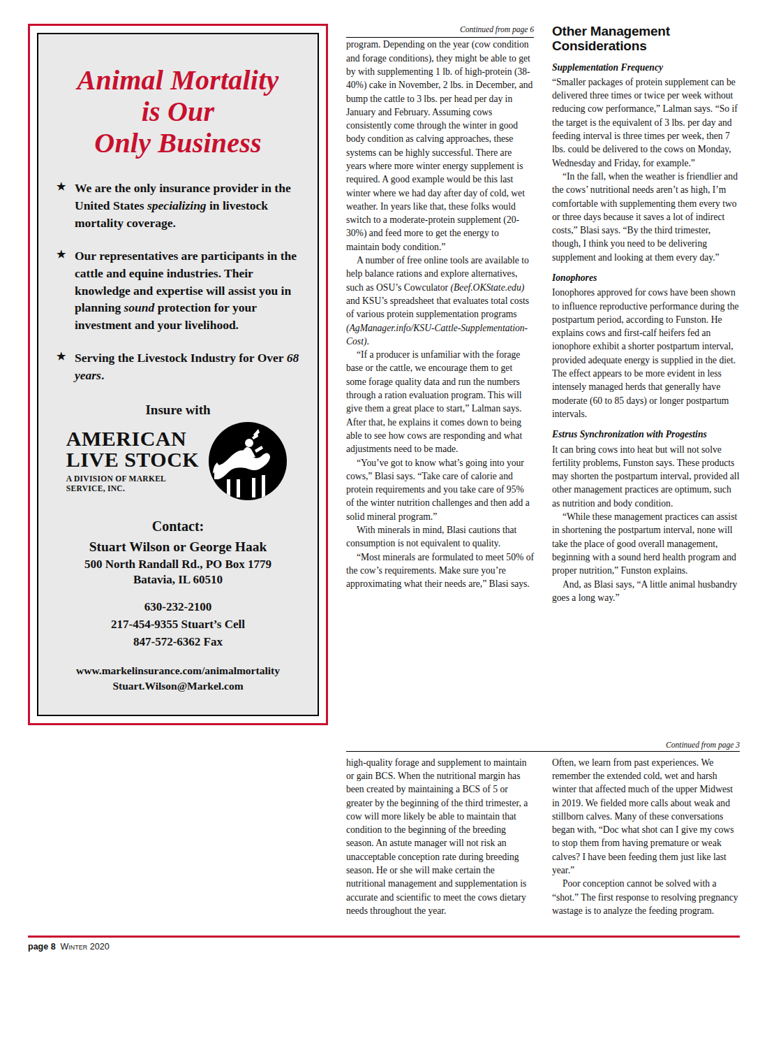Animal Mortality
is Our
Only Business
We are the only insurance provider in the United States specializing in livestock mortality coverage.
Our representatives are participants in the cattle and equine industries. Their knowledge and expertise will assist you in planning sound protection for your investment and your livelihood.
Serving the Livestock Industry for Over 68 years.
Insure with
AMERICAN
LIVE STOCK
A DIVISION OF MARKEL
SERVICE, INC.
Contact:
Stuart Wilson or George Haak
500 North Randall Rd., PO Box 1779
Batavia, IL 60510
630-232-2100
217-454-9355 Stuart’s Cell
847-572-6362 Fax
www.markelinsurance.com/animalmortality
Stuart.Wilson@Markel.com
Continued from page 6
program. Depending on the year (cow condition and forage conditions), they might be able to get by with supplementing 1 lb. of high-protein (38-40%) cake in November, 2 lbs. in December, and bump the cattle to 3 lbs. per head per day in January and February. Assuming cows consistently come through the winter in good body condition as calving approaches, these systems can be highly successful. There are years where more winter energy supplement is required. A good example would be this last winter where we had day after day of cold, wet weather. In years like that, these folks would switch to a moderate-protein supplement (20-30%) and feed more to get the energy to maintain body condition.”
A number of free online tools are available to help balance rations and explore alternatives, such as OSU’s Cowculator (Beef.OKState.edu) and KSU’s spreadsheet that evaluates total costs of various protein supplementation programs (AgManager.info/KSU-Cattle-Supplementation-Cost).
“If a producer is unfamiliar with the forage base or the cattle, we encourage them to get some forage quality data and run the numbers through a ration evaluation program. This will give them a great place to start,” Lalman says. After that, he explains it comes down to being able to see how cows are responding and what adjustments need to be made.
“You’ve got to know what’s going into your cows,” Blasi says. “Take care of calorie and protein requirements and you take care of 95% of the winter nutrition challenges and then add a solid mineral program.”
With minerals in mind, Blasi cautions that consumption is not equivalent to quality.
“Most minerals are formulated to meet 50% of the cow’s requirements. Make sure you’re approximating what their needs are,” Blasi says.
Other Management Considerations
Supplementation Frequency
“Smaller packages of protein supplement can be delivered three times or twice per week without reducing cow performance,” Lalman says. “So if the target is the equivalent of 3 lbs. per day and feeding interval is three times per week, then 7 lbs. could be delivered to the cows on Monday, Wednesday and Friday, for example.”
“In the fall, when the weather is friendlier and the cows’ nutritional needs aren’t as high, I’m comfortable with supplementing them every two or three days because it saves a lot of indirect costs,” Blasi says. “By the third trimester, though, I think you need to be delivering supplement and looking at them every day.”
Ionophores
Ionophores approved for cows have been shown to influence reproductive performance during the postpartum period, according to Funston. He explains cows and first-calf heifers fed an ionophore exhibit a shorter postpartum interval, provided adequate energy is supplied in the diet. The effect appears to be more evident in less intensely managed herds that generally have moderate (60 to 85 days) or longer postpartum intervals.
Estrus Synchronization with Progestins
It can bring cows into heat but will not solve fertility problems, Funston says. These products may shorten the postpartum interval, provided all other management practices are optimum, such as nutrition and body condition.
“While these management practices can assist in shortening the postpartum interval, none will take the place of good overall management, beginning with a sound herd health program and proper nutrition,” Funston explains.
And, as Blasi says, “A little animal husbandry goes a long way.”
Continued from page 3
high-quality forage and supplement to maintain or gain BCS. When the nutritional margin has been created by maintaining a BCS of 5 or greater by the beginning of the third trimester, a cow will more likely be able to maintain that condition to the beginning of the breeding season. An astute manager will not risk an unacceptable conception rate during breeding season. He or she will make certain the nutritional management and supplementation is accurate and scientific to meet the cows dietary needs throughout the year.
Often, we learn from past experiences. We remember the extended cold, wet and harsh winter that affected much of the upper Midwest in 2019. We fielded more calls about weak and stillborn calves. Many of these conversations began with, “Doc what shot can I give my cows to stop them from having premature or weak calves? I have been feeding them just like last year.”
Poor conception cannot be solved with a “shot.” The first response to resolving pregnancy wastage is to analyze the feeding program.
page 8 Winter 2020